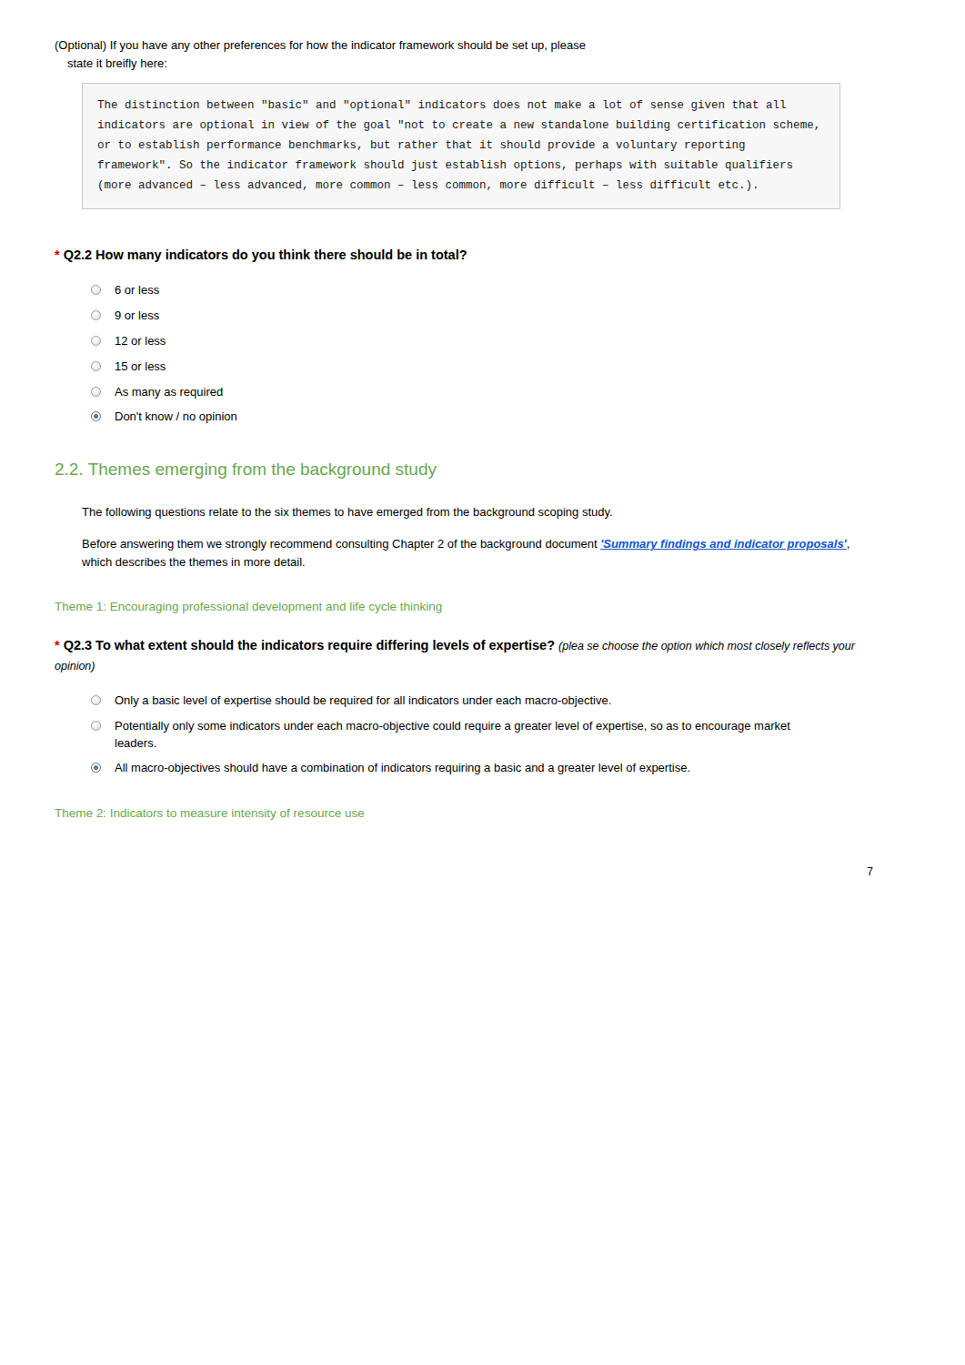(Optional) If you have any other preferences for how the indicator framework should be set up, please state it breifly here:
The distinction between "basic" and "optional" indicators does not make a lot of sense given that all indicators are optional in view of the goal "not to create a new standalone building certification scheme, or to establish performance benchmarks, but rather that it should provide a voluntary reporting framework". So the indicator framework should just establish options, perhaps with suitable qualifiers (more advanced – less advanced, more common – less common, more difficult – less difficult etc.).
*Q2.2 How many indicators do you think there should be in total?
6 or less
9 or less
12 or less
15 or less
As many as required
Don't know / no opinion
2.2. Themes emerging from the background study
The following questions relate to the six themes to have emerged from the background scoping study.
Before answering them we strongly recommend consulting Chapter 2 of the background document 'Summary findings and indicator proposals', which describes the themes in more detail.
Theme 1: Encouraging professional development and life cycle thinking
*Q2.3 To what extent should the indicators require differing levels of expertise? (plea se choose the option which most closely reflects your opinion)
Only a basic level of expertise should be required for all indicators under each macro-objective.
Potentially only some indicators under each macro-objective could require a greater level of expertise, so as to encourage market leaders.
All macro-objectives should have a combination of indicators requiring a basic and a greater level of expertise.
Theme 2: Indicators to measure intensity of resource use
7